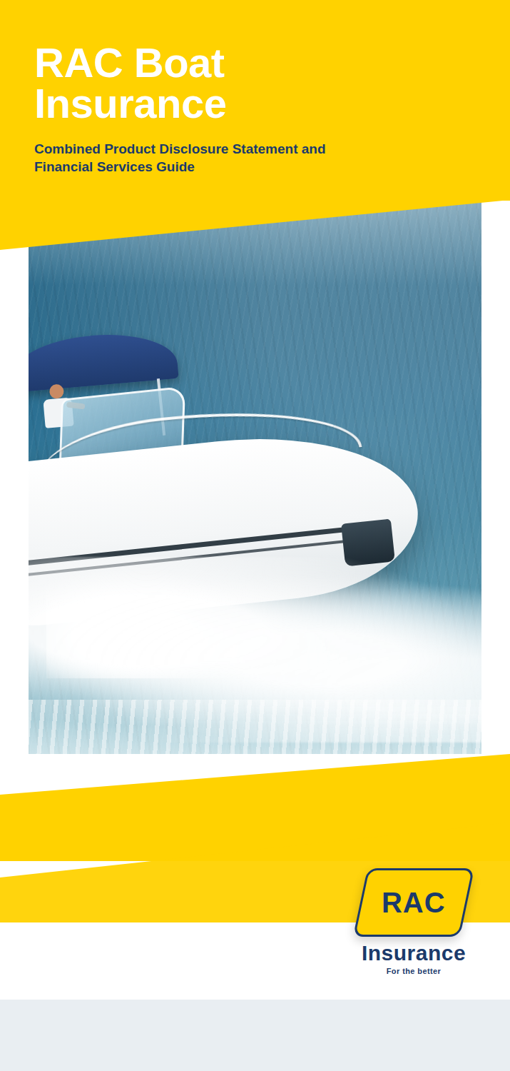RAC Boat Insurance
Combined Product Disclosure Statement and Financial Services Guide
RAC
Insurance
For the better